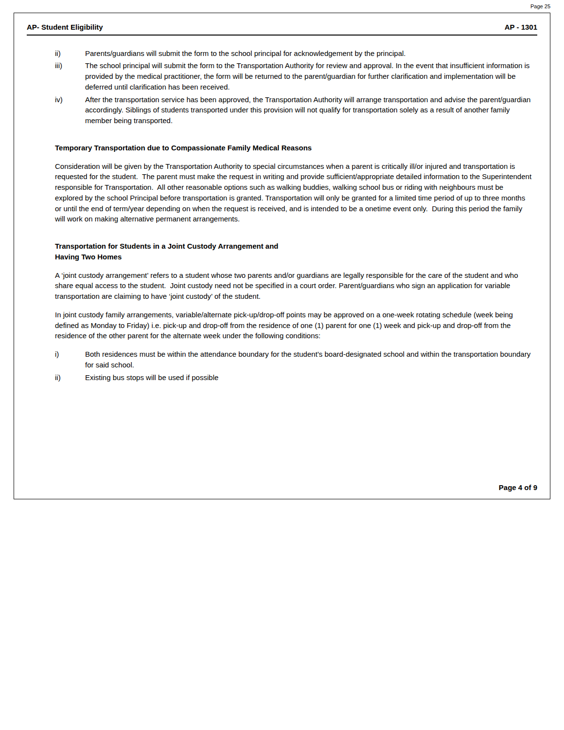Page 25
AP- Student Eligibility AP - 1301
ii) Parents/guardians will submit the form to the school principal for acknowledgement by the principal.
iii) The school principal will submit the form to the Transportation Authority for review and approval. In the event that insufficient information is provided by the medical practitioner, the form will be returned to the parent/guardian for further clarification and implementation will be deferred until clarification has been received.
iv) After the transportation service has been approved, the Transportation Authority will arrange transportation and advise the parent/guardian accordingly. Siblings of students transported under this provision will not qualify for transportation solely as a result of another family member being transported.
Temporary Transportation due to Compassionate Family Medical Reasons
Consideration will be given by the Transportation Authority to special circumstances when a parent is critically ill/or injured and transportation is requested for the student. The parent must make the request in writing and provide sufficient/appropriate detailed information to the Superintendent responsible for Transportation. All other reasonable options such as walking buddies, walking school bus or riding with neighbours must be explored by the school Principal before transportation is granted. Transportation will only be granted for a limited time period of up to three months or until the end of term/year depending on when the request is received, and is intended to be a onetime event only. During this period the family will work on making alternative permanent arrangements.
Transportation for Students in a Joint Custody Arrangement and
Having Two Homes
A ‘joint custody arrangement’ refers to a student whose two parents and/or guardians are legally responsible for the care of the student and who share equal access to the student. Joint custody need not be specified in a court order. Parent/guardians who sign an application for variable transportation are claiming to have ‘joint custody’ of the student.
In joint custody family arrangements, variable/alternate pick-up/drop-off points may be approved on a one-week rotating schedule (week being defined as Monday to Friday) i.e. pick-up and drop-off from the residence of one (1) parent for one (1) week and pick-up and drop-off from the residence of the other parent for the alternate week under the following conditions:
i) Both residences must be within the attendance boundary for the student’s board-designated school and within the transportation boundary for said school.
ii) Existing bus stops will be used if possible
Page 4 of 9